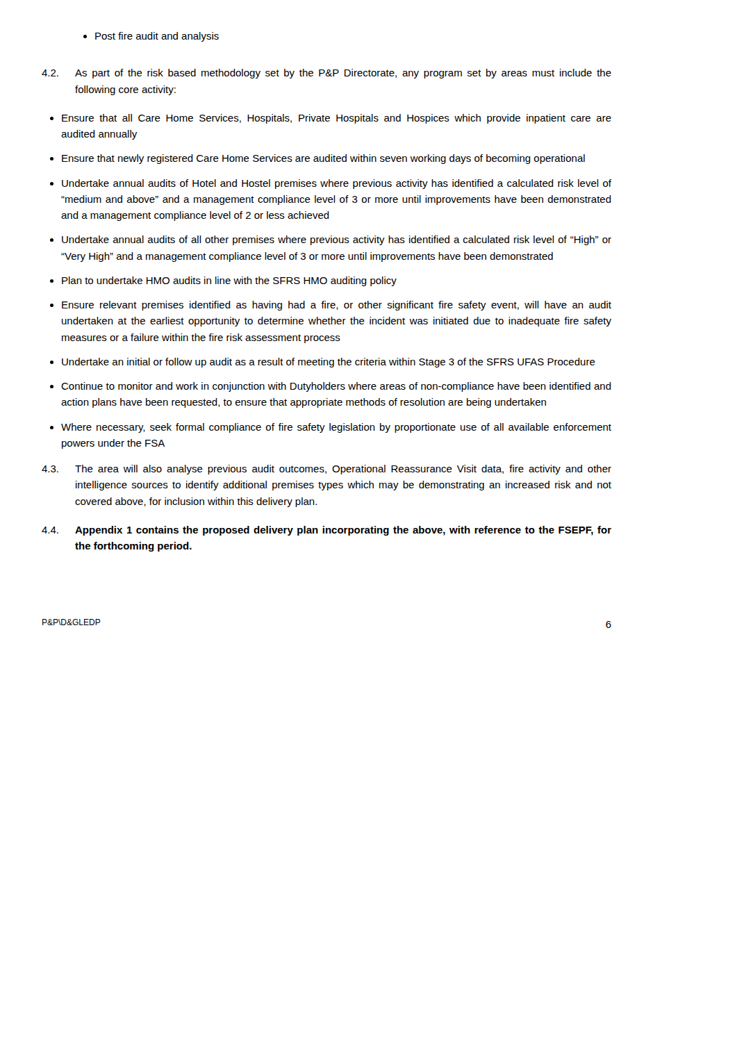Post fire audit and analysis
4.2.
As part of the risk based methodology set by the P&P Directorate, any program set by areas must include the following core activity:
Ensure that all Care Home Services, Hospitals, Private Hospitals and Hospices which provide inpatient care are audited annually
Ensure that newly registered Care Home Services are audited within seven working days of becoming operational
Undertake annual audits of Hotel and Hostel premises where previous activity has identified a calculated risk level of “medium and above” and a management compliance level of 3 or more until improvements have been demonstrated and a management compliance level of 2 or less achieved
Undertake annual audits of all other premises where previous activity has identified a calculated risk level of “High” or “Very High” and a management compliance level of 3 or more until improvements have been demonstrated
Plan to undertake HMO audits in line with the SFRS HMO auditing policy
Ensure relevant premises identified as having had a fire, or other significant fire safety event, will have an audit undertaken at the earliest opportunity to determine whether the incident was initiated due to inadequate fire safety measures or a failure within the fire risk assessment process
Undertake an initial or follow up audit as a result of meeting the criteria within Stage 3 of the SFRS UFAS Procedure
Continue to monitor and work in conjunction with Dutyholders where areas of non-compliance have been identified and action plans have been requested, to ensure that appropriate methods of resolution are being undertaken
Where necessary, seek formal compliance of fire safety legislation by proportionate use of all available enforcement powers under the FSA
4.3.
The area will also analyse previous audit outcomes, Operational Reassurance Visit data, fire activity and other intelligence sources to identify additional premises types which may be demonstrating an increased risk and not covered above, for inclusion within this delivery plan.
4.4.
Appendix 1 contains the proposed delivery plan incorporating the above, with reference to the FSEPF, for the forthcoming period.
P&P\D&GLEDP
6